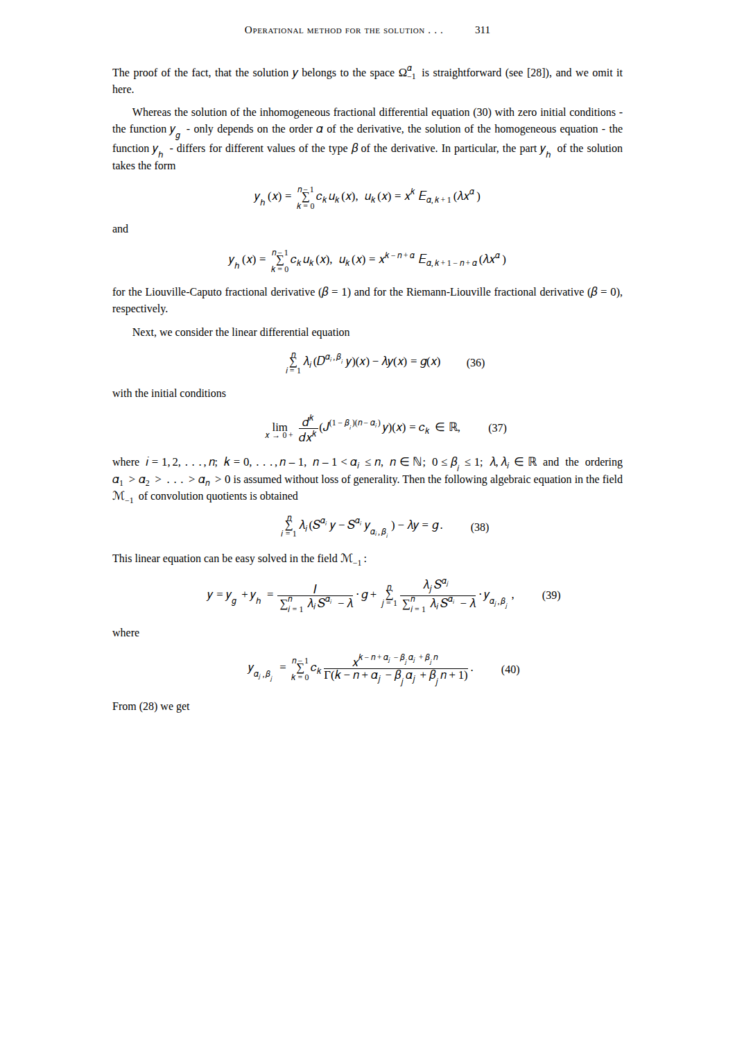Operational method for the solution . . . 311
The proof of the fact, that the solution y belongs to the space Ω−1α is straightforward (see [28]), and we omit it here.
Whereas the solution of the inhomogeneous fractional differential equation (30) with zero initial conditions - the function yg - only depends on the order α of the derivative, the solution of the homogeneous equation - the function yh - differs for different values of the type β of the derivative. In particular, the part yh of the solution takes the form
yh(x) = ∑ k=0 n−1 ckuk(x) , uk(x) = xk Eα,k+1 (λxα)
and
yh(x) = ∑ k=0 n−1 ckuk(x) , uk(x) = xk−n+α Eα,k+1−n+α (λxα)
for the Liouville-Caputo fractional derivative (β=1) and for the Riemann-Liouville fractional derivative (β=0), respectively.
Next, we consider the linear differential equation
∑ i=1 n λi ( Dαi,βi y ) (x) − λy (x) = g (x)
(36)
with the initial conditions
lim x→0+ dk dxk ( J(1−βi)(n−αi) y ) (x) = ck ∈ ℝ ,
(37)
where i=1,2,...,n; k=0,...,n–1, n–1<αi≤n, n∈ℕ; 0≤βi≤1; λ,λi∈ℝ and the ordering α1>α2>...>αn>0 is assumed without loss of generality. Then the following algebraic equation in the field ℳ−1 of convolution quotients is obtained
∑ i=1 n λi ( Sαiy − Sαi yαi,βi ) − λy = g .
(38)
This linear equation can be easy solved in the field ℳ−1:
y = yg + yh = I ∑ i=1 n λi Sαi − λ ⋅ g + ∑ j=1 n λj Sαj ∑ i=1 n λi Sαi − λ ⋅ yαj,βj ,
(39)
where
yαj,βj = ∑ k=0 n−1 ck xk−n+αj−βjαj+βjn Γ ( k−n+αj−βjαj+βjn+1 ) .
(40)
From (28) we get